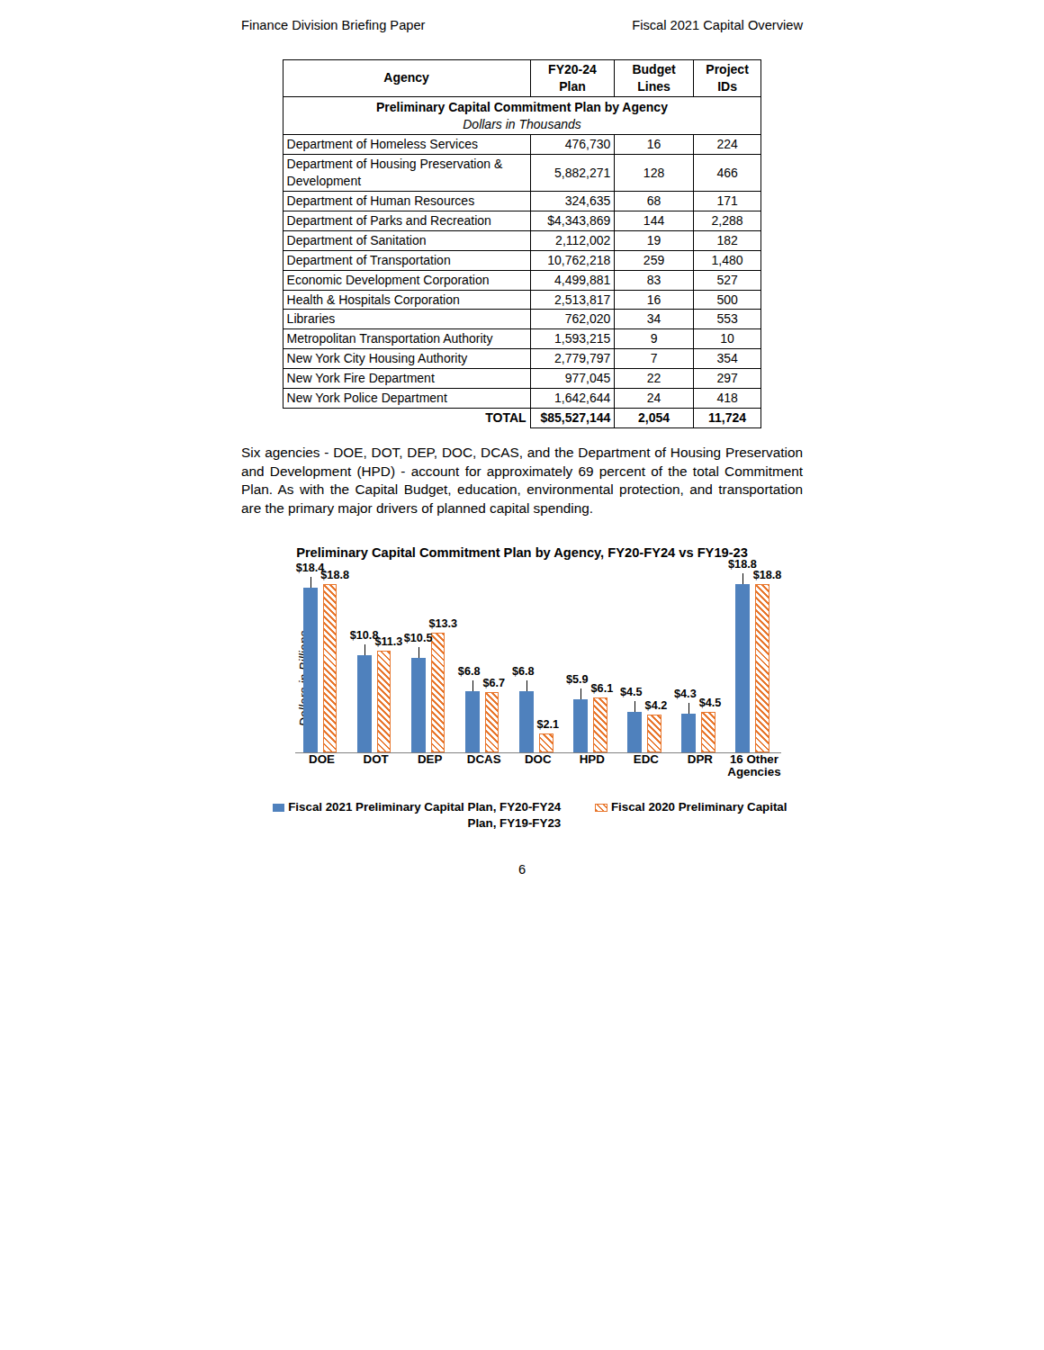Finance Division Briefing Paper Fiscal 2021 Capital Overview
| Preliminary Capital Commitment Plan by Agency |
| Dollars in Thousands |
| Agency | FY20-24 Plan | Budget Lines | Project IDs |
| Department of Homeless Services | 476,730 | 16 | 224 |
| Department of Housing Preservation & Development | 5,882,271 | 128 | 466 |
| Department of Human Resources | 324,635 | 68 | 171 |
| Department of Parks and Recreation | $4,343,869 | 144 | 2,288 |
| Department of Sanitation | 2,112,002 | 19 | 182 |
| Department of Transportation | 10,762,218 | 259 | 1,480 |
| Economic Development Corporation | 4,499,881 | 83 | 527 |
| Health & Hospitals Corporation | 2,513,817 | 16 | 500 |
| Libraries | 762,020 | 34 | 553 |
| Metropolitan Transportation Authority | 1,593,215 | 9 | 10 |
| New York City Housing Authority | 2,779,797 | 7 | 354 |
| New York Fire Department | 977,045 | 22 | 297 |
| New York Police Department | 1,642,644 | 24 | 418 |
| TOTAL | $85,527,144 | 2,054 | 11,724 |
Six agencies - DOE, DOT, DEP, DOC, DCAS, and the Department of Housing Preservation and Development (HPD) - account for approximately 69 percent of the total Commitment Plan. As with the Capital Budget, education, environmental protection, and transportation are the primary major drivers of planned capital spending.
Preliminary Capital Commitment Plan by Agency, FY20-FY24 vs FY19-23
Dollars in Billions
$18.4
$18.8
$10.8
$11.3
$10.5
$13.3
$6.8
$6.7
$6.8
$2.1
$5.9
$6.1
$4.5
$4.2
$4.3
$4.5
$18.8
$18.8
DOE
DOT
DEP
DCAS
DOC
HPD
EDC
DPR
16 Other
Agencies
Fiscal 2021 Preliminary Capital Plan, FY20-FY24 Fiscal 2020 Preliminary Capital Plan, FY19-FY23
6